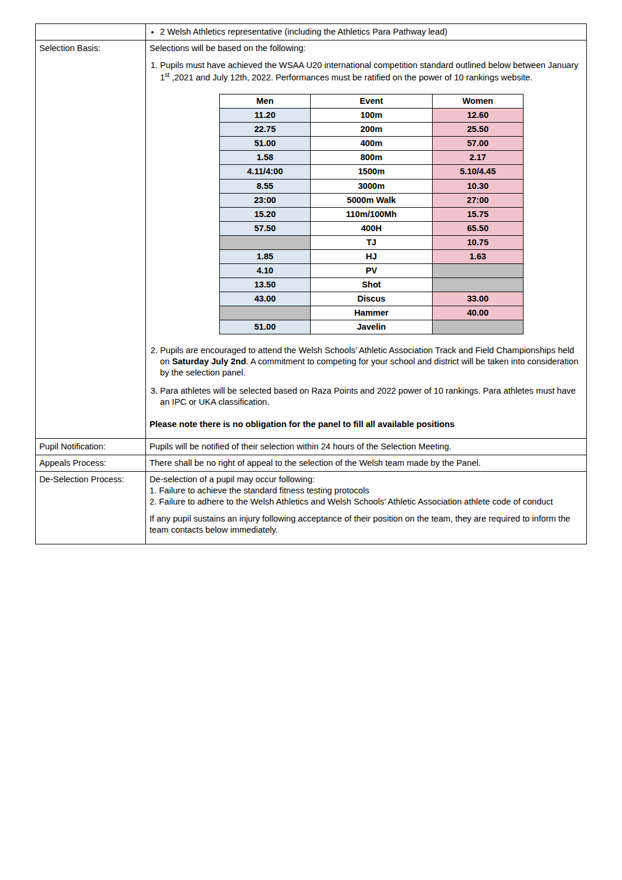| | 2 Welsh Athletics representative (including the Athletics Para Pathway lead) |
| Selection Basis: | Selections will be based on the following: Pupils must have achieved the WSAA U20 international competition standard outlined below between January 1 st ,2021 and July 12th, 2022. Performances must be ratified on the power of 10 rankings website. / Men / Event / Women / / --- / --- / --- / / 11.20 / 100m / 12.60 / / 22.75 / 200m / 25.50 / / 51.00 / 400m / 57.00 / / 1.58 / 800m / 2.17 / / 4.11/4:00 / 1500m / 5.10/4.45 / / 8.55 / 3000m / 10.30 / / 23:00 / 5000m Walk / 27:00 / / 15.20 / 110m/100Mh / 15.75 / / 57.50 / 400H / 65.50 / / / TJ / 10.75 / / 1.85 / HJ / 1.63 / / 4.10 / PV / / / 13.50 / Shot / / / 43.00 / Discus / 33.00 / / / Hammer / 40.00 / / 51.00 / Javelin / / Pupils are encouraged to attend the Welsh Schools’ Athletic Association Track and Field Championships held on Saturday July 2nd . A commitment to competing for your school and district will be taken into consideration by the selection panel. Para athletes will be selected based on Raza Points and 2022 power of 10 rankings. Para athletes must have an IPC or UKA classification. Please note there is no obligation for the panel to fill all available positions |
| Pupil Notification: | Pupils will be notified of their selection within 24 hours of the Selection Meeting. |
| Appeals Process: | There shall be no right of appeal to the selection of the Welsh team made by the Panel. |
| De-Selection Process: | De-selection of a pupil may occur following: 1. Failure to achieve the standard fitness testing protocols 2. Failure to adhere to the Welsh Athletics and Welsh Schools’ Athletic Association athlete code of conduct If any pupil sustains an injury following acceptance of their position on the team, they are required to inform the team contacts below immediately. |